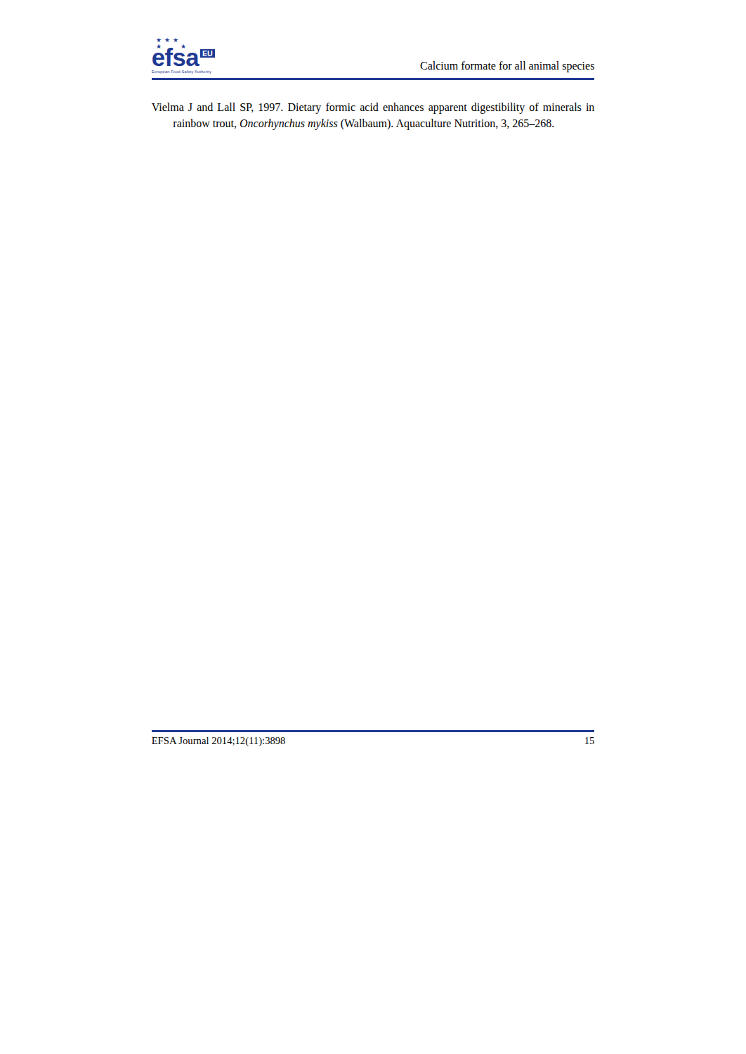★ ★ ★
★ ★ efsa EU European Food Safety Authority
Calcium formate for all animal species
Vielma J and Lall SP, 1997. Dietary formic acid enhances apparent digestibility of minerals in rainbow trout, Oncorhynchus mykiss (Walbaum). Aquaculture Nutrition, 3, 265–268.
EFSA Journal 2014;12(11):3898 15